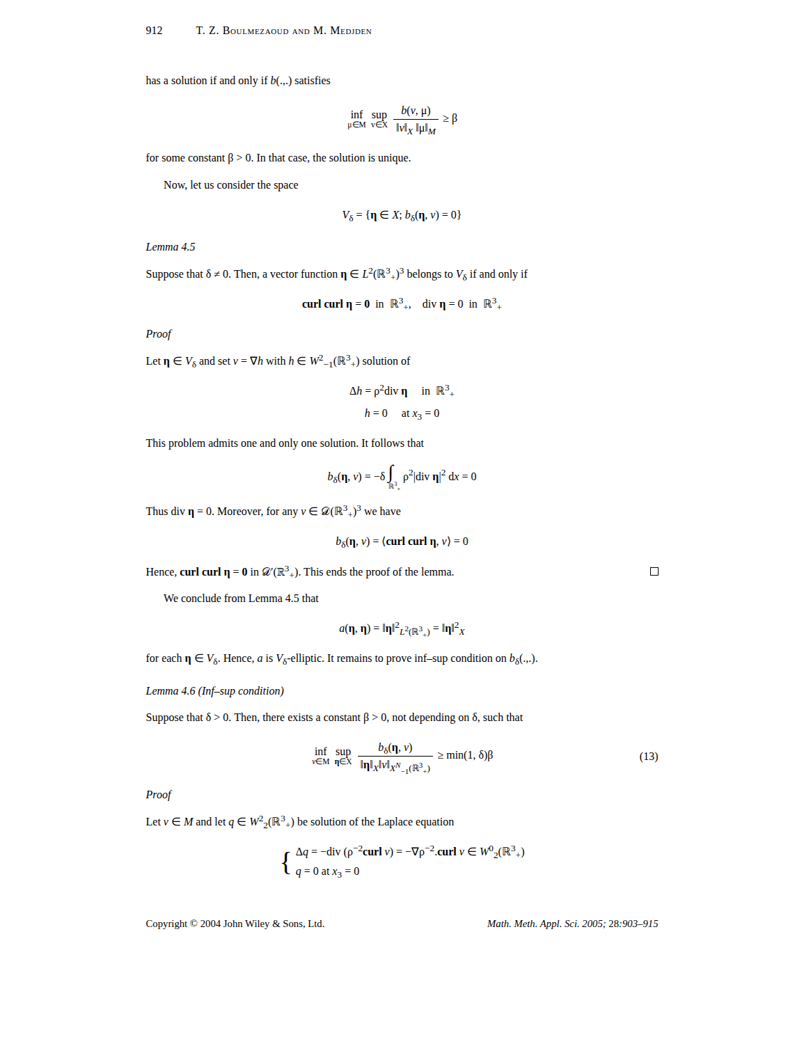912 T. Z. Boulmezaoud and M. Medjden
has a solution if and only if b(.,.) satisfies
inf μ∈M sup v∈X b(v, μ)‖v‖X ‖μ‖M ≥ β
for some constant β > 0. In that case, the solution is unique.
Now, let us consider the space
Vδ = {η ∈ X; bδ(η, v) = 0}
Lemma 4.5
Suppose that δ ≠ 0. Then, a vector function η ∈ L2(ℝ3+)3 belongs to Vδ if and only if
curl curl η = 0 in ℝ3+, div η = 0 in ℝ3+
Proof
Let η ∈ Vδ and set v = ∇h with h ∈ W2−1(ℝ3+) solution of
Δh = ρ2div η in ℝ3+ h = 0 at x3 = 0
This problem admits one and only one solution. It follows that
bδ(η, v) = −δ ∫ℝ3+ ρ2|div η|2 dx = 0
Thus div η = 0. Moreover, for any v ∈ 𝒟(ℝ3+)3 we have
bδ(η, v) = ⟨curl curl η, v⟩ = 0
Hence, curl curl η = 0 in 𝒟′(ℝ3+). This ends the proof of the lemma.
We conclude from Lemma 4.5 that
a(η, η) = ‖η‖2L2(ℝ3+) = ‖η‖2X
for each η ∈ Vδ. Hence, a is Vδ-elliptic. It remains to prove inf–sup condition on bδ(.,.).
Lemma 4.6 (Inf–sup condition)
Suppose that δ > 0. Then, there exists a constant β > 0, not depending on δ, such that
inf v∈M sup η∈X bδ(η, v)‖η‖X‖v‖XN−1(ℝ3+) ≥ min(1, δ)β (13)
Proof
Let v ∈ M and let q ∈ W22(ℝ3+) be solution of the Laplace equation
{ Δq = −div (ρ−2curl v) = −∇ρ−2.curl v ∈ W02(ℝ3+) q = 0 at x3 = 0
Copyright © 2004 John Wiley & Sons, Ltd. Math. Meth. Appl. Sci. 2005; 28:903–915